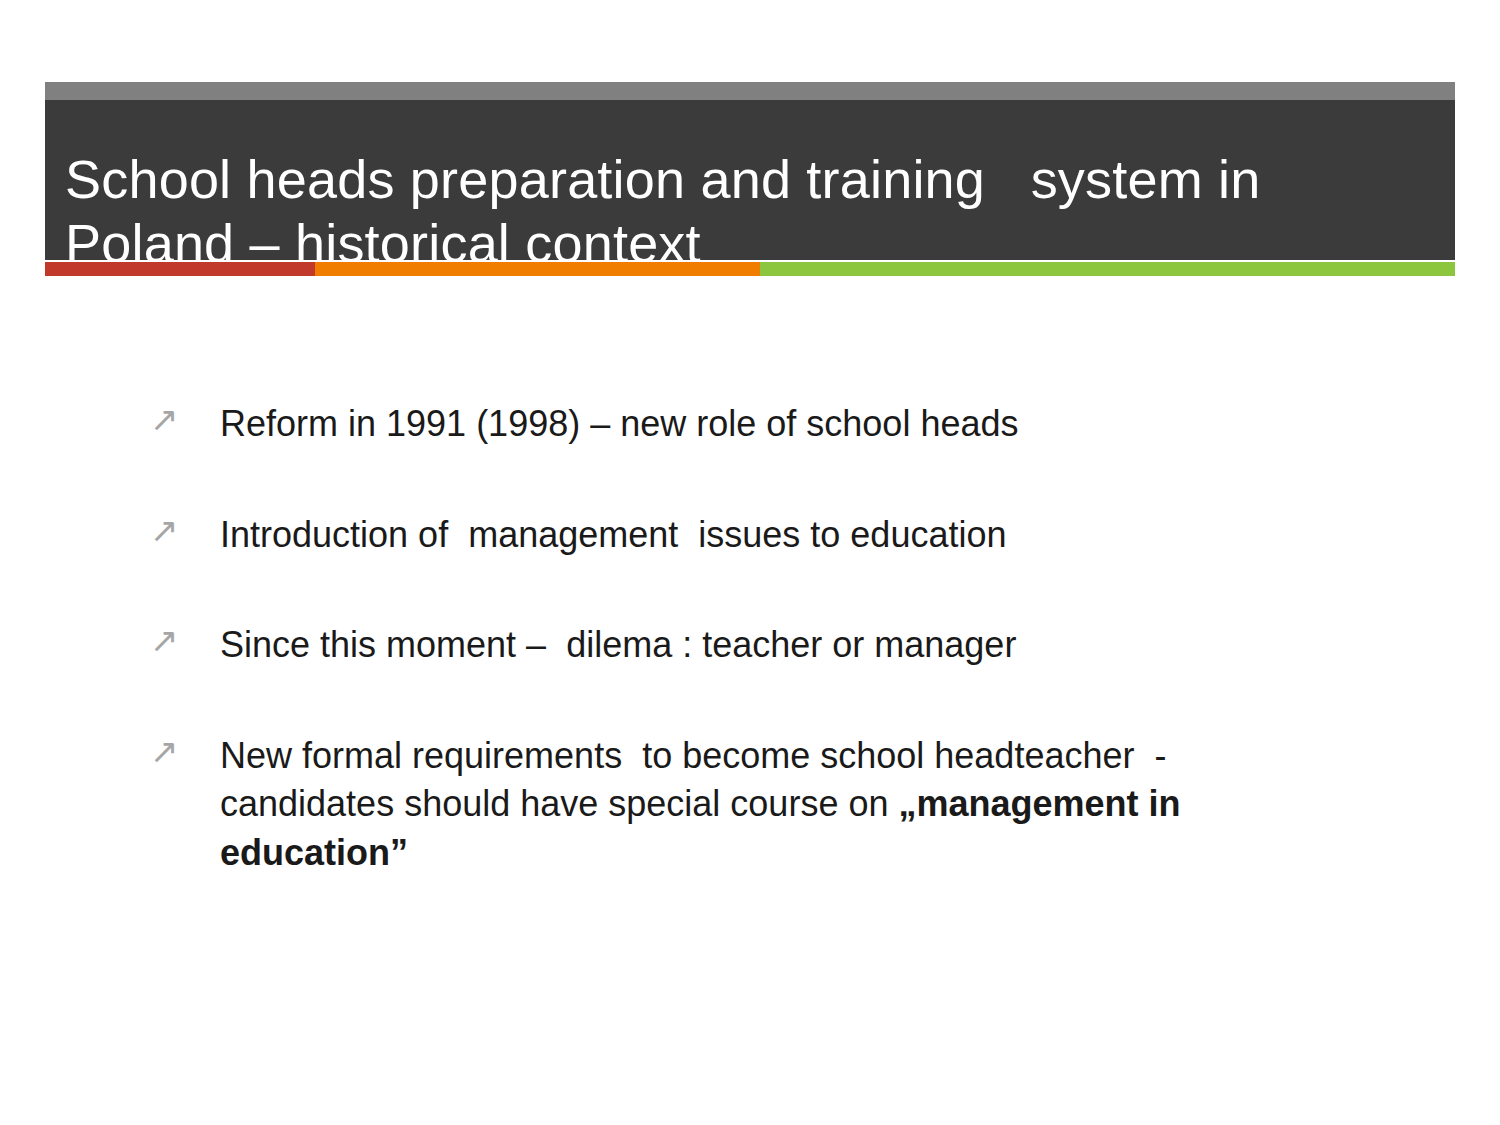School heads preparation and training system in Poland – historical context
Reform in 1991 (1998) – new role of school heads
Introduction of management issues to education
Since this moment – dilema : teacher or manager
New formal requirements to become school headteacher - candidates should have special course on „management in education”